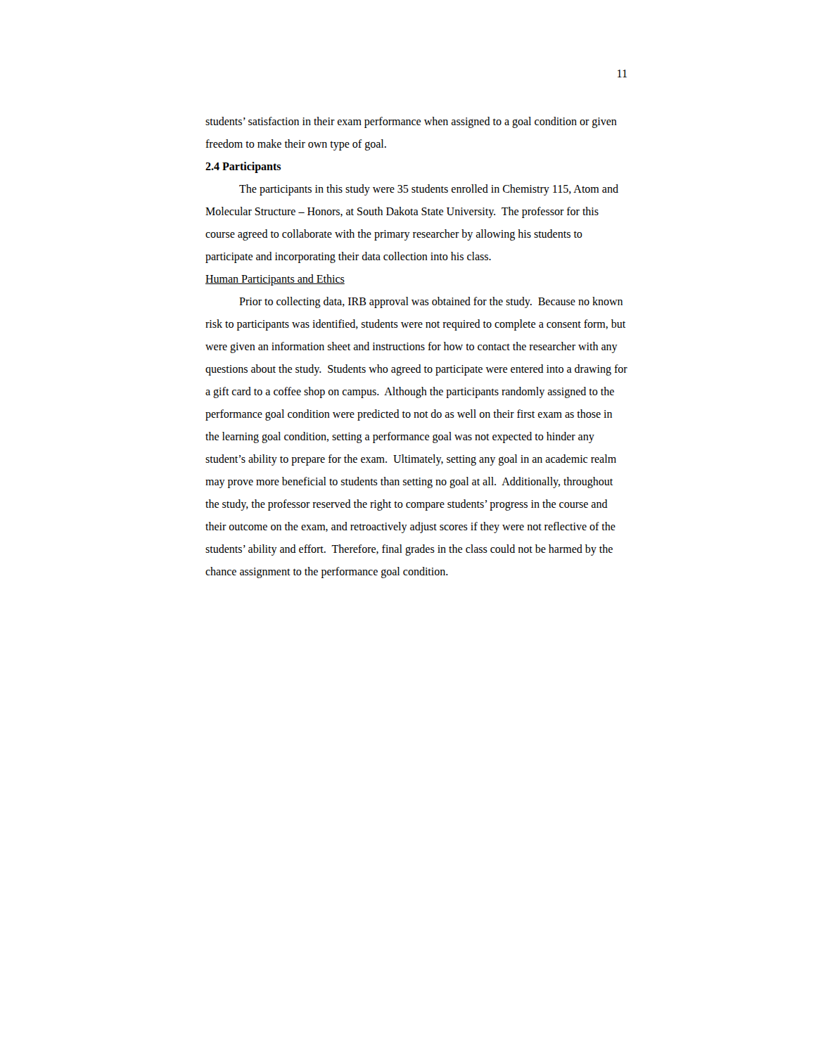11
students’ satisfaction in their exam performance when assigned to a goal condition or given freedom to make their own type of goal.
2.4 Participants
The participants in this study were 35 students enrolled in Chemistry 115, Atom and Molecular Structure – Honors, at South Dakota State University. The professor for this course agreed to collaborate with the primary researcher by allowing his students to participate and incorporating their data collection into his class.
Human Participants and Ethics
Prior to collecting data, IRB approval was obtained for the study. Because no known risk to participants was identified, students were not required to complete a consent form, but were given an information sheet and instructions for how to contact the researcher with any questions about the study. Students who agreed to participate were entered into a drawing for a gift card to a coffee shop on campus. Although the participants randomly assigned to the performance goal condition were predicted to not do as well on their first exam as those in the learning goal condition, setting a performance goal was not expected to hinder any student’s ability to prepare for the exam. Ultimately, setting any goal in an academic realm may prove more beneficial to students than setting no goal at all. Additionally, throughout the study, the professor reserved the right to compare students’ progress in the course and their outcome on the exam, and retroactively adjust scores if they were not reflective of the students’ ability and effort. Therefore, final grades in the class could not be harmed by the chance assignment to the performance goal condition.